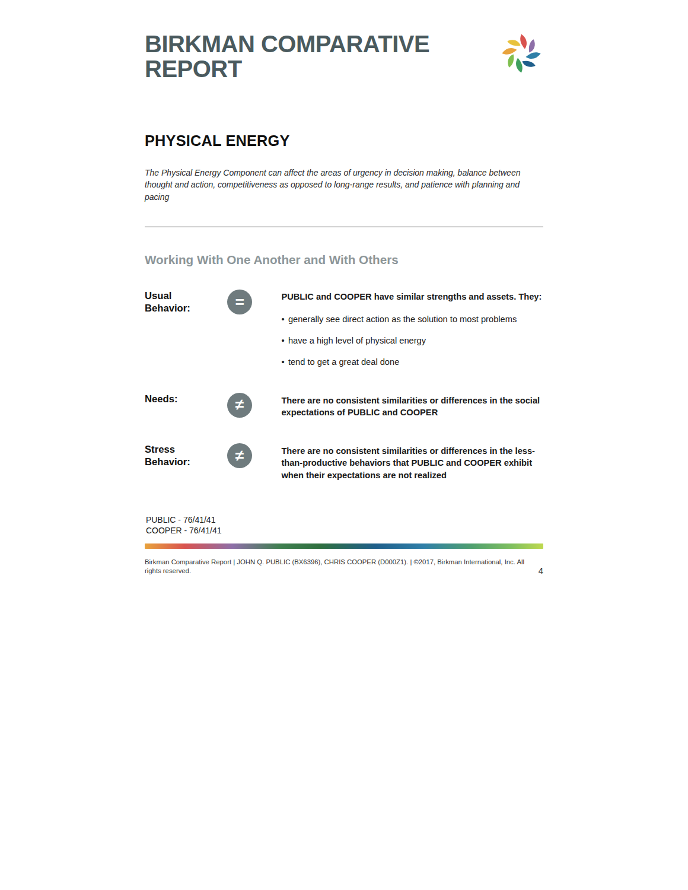BIRKMAN COMPARATIVE REPORT
PHYSICAL ENERGY
The Physical Energy Component can affect the areas of urgency in decision making, balance between thought and action, competitiveness as opposed to long-range results, and patience with planning and pacing
Working With One Another and With Others
Usual
Behavior:
=
PUBLIC and COOPER have similar strengths and assets. They:
generally see direct action as the solution to most problems
have a high level of physical energy
tend to get a great deal done
Needs:
≠
There are no consistent similarities or differences in the social expectations of PUBLIC and COOPER
Stress
Behavior:
≠
There are no consistent similarities or differences in the less-than-productive behaviors that PUBLIC and COOPER exhibit when their expectations are not realized
PUBLIC - 76/41/41
COOPER - 76/41/41
Birkman Comparative Report | JOHN Q. PUBLIC (BX6396), CHRIS COOPER (D000Z1). | ©2017, Birkman International, Inc. All rights reserved.
4